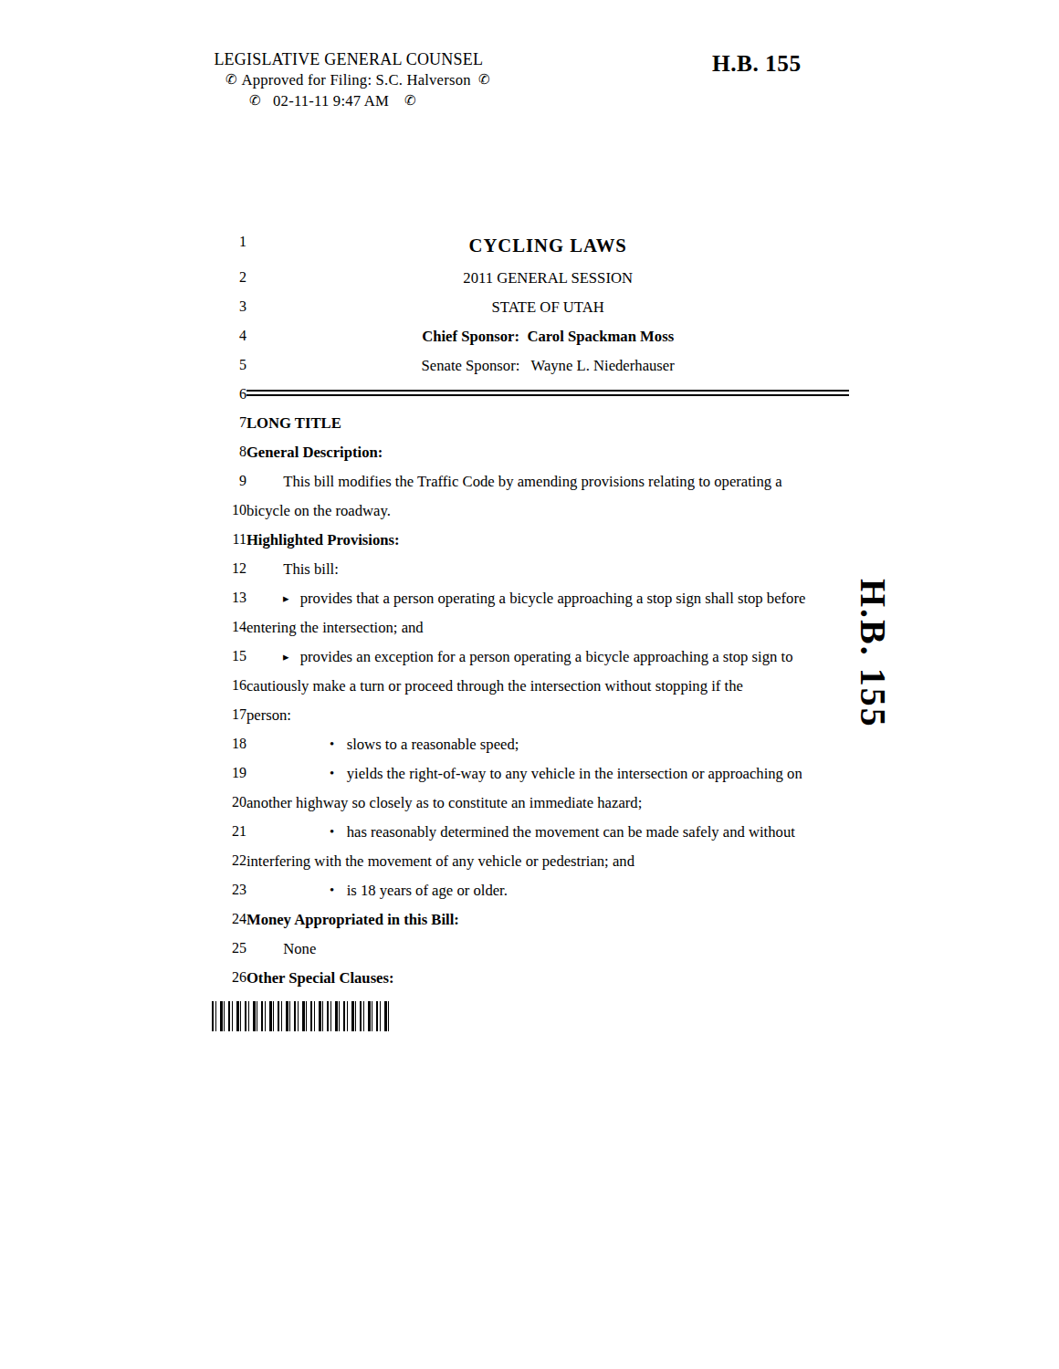H.B. 155
H.B. 155
LEGISLATIVE GENERAL COUNSEL
✆ Approved for Filing: S.C. Halverson ✆
✆ 02-11-11 9:47 AM ✆
| 1 | CYCLING LAWS |
| 2 | 2011 GENERAL SESSION |
| 3 | STATE OF UTAH |
| 4 | Chief Sponsor: Carol Spackman Moss |
| 5 | Senate Sponsor: Wayne L. Niederhauser |
| 6 | |
| 7 | LONG TITLE |
| 8 | General Description: |
| 9 | This bill modifies the Traffic Code by amending provisions relating to operating a |
| 10 | bicycle on the roadway. |
| 11 | Highlighted Provisions: |
| 12 | This bill: |
| 13 | ▸ provides that a person operating a bicycle approaching a stop sign shall stop before |
| 14 | entering the intersection; and |
| 15 | ▸ provides an exception for a person operating a bicycle approaching a stop sign to |
| 16 | cautiously make a turn or proceed through the intersection without stopping if the |
| 17 | person: |
| 18 | • slows to a reasonable speed; |
| 19 | • yields the right-of-way to any vehicle in the intersection or approaching on |
| 20 | another highway so closely as to constitute an immediate hazard; |
| 21 | • has reasonably determined the movement can be made safely and without |
| 22 | interfering with the movement of any vehicle or pedestrian; and |
| 23 | • is 18 years of age or older. |
| 24 | Money Appropriated in this Bill: |
| 25 | None |
| 26 | Other Special Clauses: |
| 27 | None |